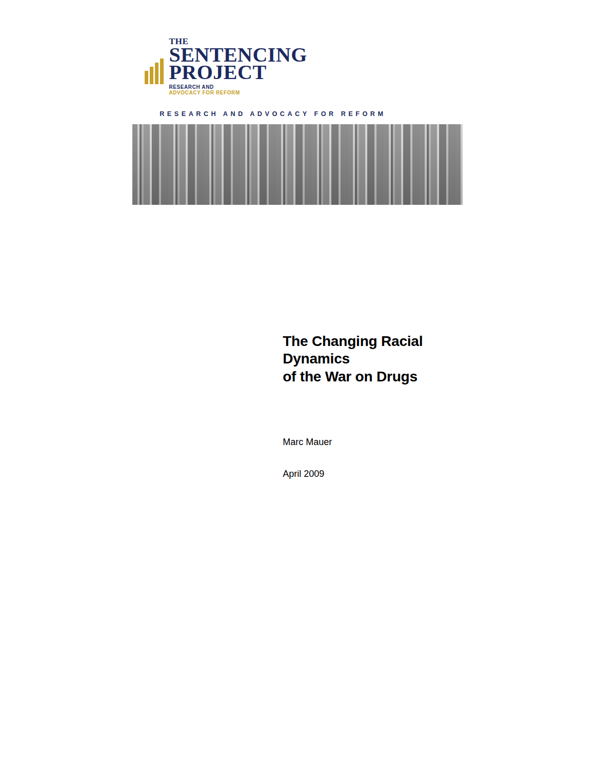THE
SENTENCING
PROJECT
RESEARCH AND
ADVOCACY FOR REFORM
RESEARCH AND ADVOCACY FOR REFORM
The Changing Racial Dynamics
of the War on Drugs
Marc Mauer
April 2009